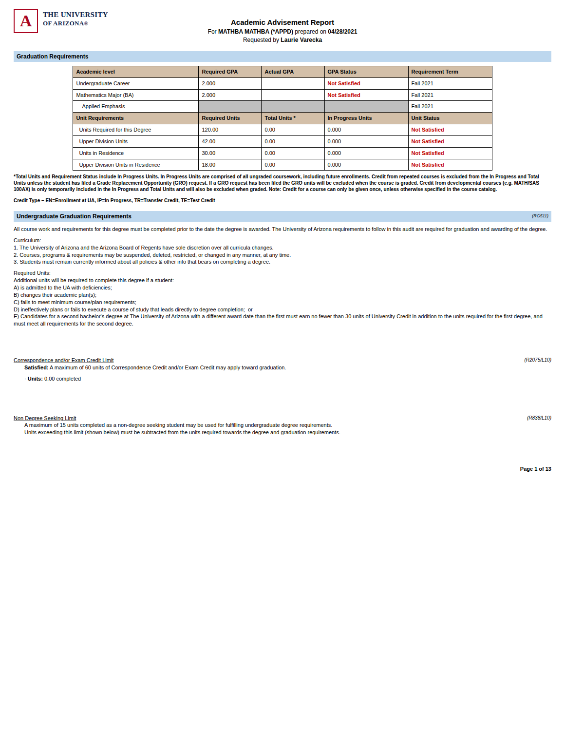A
THE UNIVERSITY
OF ARIZONA®
Academic Advisement Report
For MATHBA MATHBA (*APPD) prepared on 04/28/2021
Requested by Laurie Varecka
Graduation Requirements
| Academic level | Required GPA | Actual GPA | GPA Status | Requirement Term |
| --- | --- | --- | --- | --- |
| Undergraduate Career | 2.000 | | Not Satisfied | Fall 2021 |
| Mathematics Major (BA) | 2.000 | | Not Satisfied | Fall 2021 |
| Applied Emphasis | | | | Fall 2021 |
| Unit Requirements | Required Units | Total Units * | In Progress Units | Unit Status |
| Units Required for this Degree | 120.00 | 0.00 | 0.000 | Not Satisfied |
| Upper Division Units | 42.00 | 0.00 | 0.000 | Not Satisfied |
| Units in Residence | 30.00 | 0.00 | 0.000 | Not Satisfied |
| Upper Division Units in Residence | 18.00 | 0.00 | 0.000 | Not Satisfied |
*Total Units and Requirement Status include In Progress Units. In Progress Units are comprised of all ungraded coursework, including future enrollments. Credit from repeated courses is excluded from the In Progress and Total Units unless the student has filed a Grade Replacement Opportunity (GRO) request. If a GRO request has been filed the GRO units will be excluded when the course is graded. Credit from developmental courses (e.g. MATH/SAS 100AX) is only temporarily included in the In Progress and Total Units and will also be excluded when graded. Note: Credit for a course can only be given once, unless otherwise specified in the course catalog.
Credit Type – EN=Enrollment at UA, IP=In Progress, TR=Transfer Credit, TE=Test Credit
Undergraduate Graduation Requirements(RG511)
All course work and requirements for this degree must be completed prior to the date the degree is awarded. The University of Arizona requirements to follow in this audit are required for graduation and awarding of the degree.
Curriculum:
1. The University of Arizona and the Arizona Board of Regents have sole discretion over all curricula changes.
2. Courses, programs & requirements may be suspended, deleted, restricted, or changed in any manner, at any time.
3. Students must remain currently informed about all policies & other info that bears on completing a degree.
Required Units:
Additional units will be required to complete this degree if a student:
A) is admitted to the UA with deficiencies;
B) changes their academic plan(s);
C) fails to meet minimum course/plan requirements;
D) ineffectively plans or fails to execute a course of study that leads directly to degree completion; or
E) Candidates for a second bachelor's degree at The University of Arizona with a different award date than the first must earn no fewer than 30 units of University Credit in addition to the units required for the first degree, and must meet all requirements for the second degree.
Correspondence and/or Exam Credit Limit (R2075/L10)
Satisfied: A maximum of 60 units of Correspondence Credit and/or Exam Credit may apply toward graduation.
· Units: 0.00 completed
Non Degree Seeking Limit (R838/L10)
A maximum of 15 units completed as a non-degree seeking student may be used for fulfilling undergraduate degree requirements.
Units exceeding this limit (shown below) must be subtracted from the units required towards the degree and graduation requirements.
Page 1 of 13